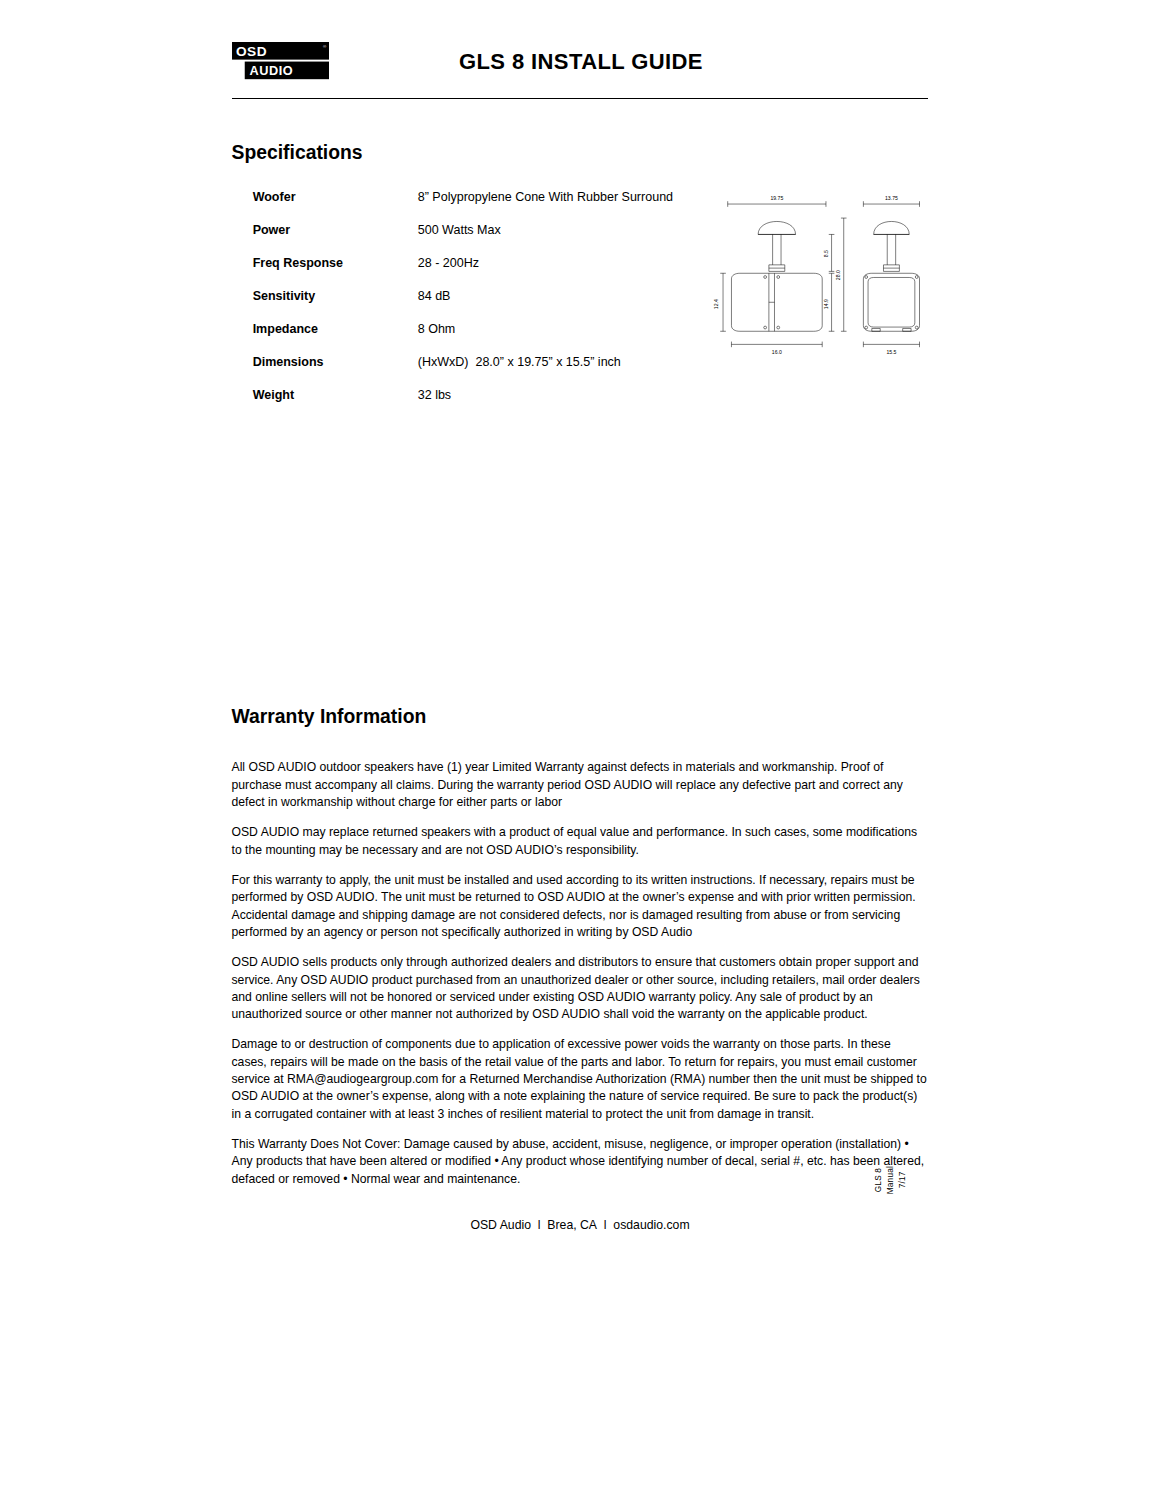OSD ® AUDIO
GLS 8 INSTALL GUIDE
Specifications
| Woofer | 8” Polypropylene Cone With Rubber Surround |
| Power | 500 Watts Max |
| Freq Response | 28 - 200Hz |
| Sensitivity | 84 dB |
| Impedance | 8 Ohm |
| Dimensions | (HxWxD) 28.0” x 19.75” x 15.5” inch |
| Weight | 32 lbs |
19.75 12.4 8.5 14.9 28.0 16.0 13.75 15.5
Warranty Information
All OSD AUDIO outdoor speakers have (1) year Limited Warranty against defects in materials and workmanship. Proof of purchase must accompany all claims. During the warranty period OSD AUDIO will replace any defective part and correct any defect in workmanship without charge for either parts or labor
OSD AUDIO may replace returned speakers with a product of equal value and performance. In such cases, some modifications to the mounting may be necessary and are not OSD AUDIO’s responsibility.
For this warranty to apply, the unit must be installed and used according to its written instructions. If necessary, repairs must be performed by OSD AUDIO. The unit must be returned to OSD AUDIO at the owner’s expense and with prior written permission. Accidental damage and shipping damage are not considered defects, nor is damaged resulting from abuse or from servicing performed by an agency or person not specifically authorized in writing by OSD Audio
OSD AUDIO sells products only through authorized dealers and distributors to ensure that customers obtain proper support and service. Any OSD AUDIO product purchased from an unauthorized dealer or other source, including retailers, mail order dealers and online sellers will not be honored or serviced under existing OSD AUDIO warranty policy. Any sale of product by an unauthorized source or other manner not authorized by OSD AUDIO shall void the warranty on the applicable product.
Damage to or destruction of components due to application of excessive power voids the warranty on those parts. In these cases, repairs will be made on the basis of the retail value of the parts and labor. To return for repairs, you must email customer service at RMA@audiogeargroup.com for a Returned Merchandise Authorization (RMA) number then the unit must be shipped to OSD AUDIO at the owner’s expense, along with a note explaining the nature of service required. Be sure to pack the product(s) in a corrugated container with at least 3 inches of resilient material to protect the unit from damage in transit.
This Warranty Does Not Cover: Damage caused by abuse, accident, misuse, negligence, or improper operation (installation) • Any products that have been altered or modified • Any product whose identifying number of decal, serial #, etc. has been altered, defaced or removed • Normal wear and maintenance.
OSD Audio l Brea, CA l osdaudio.com GLS 8 Manual 7/17